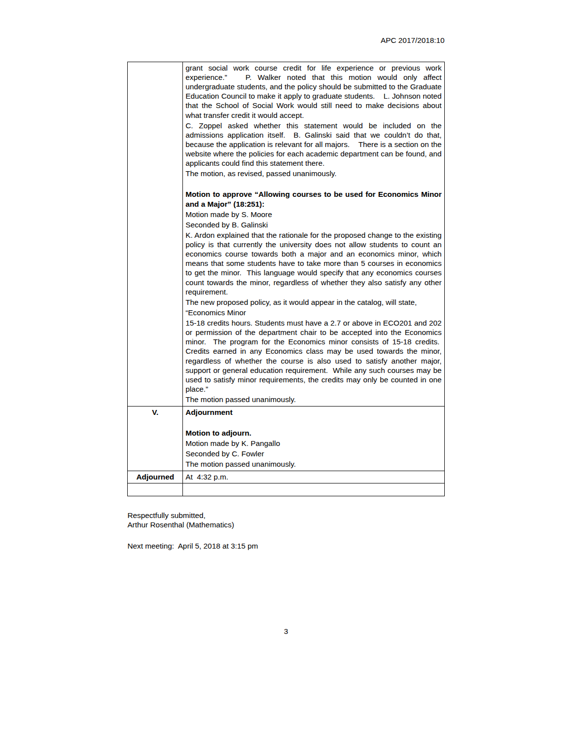APC 2017/2018:10
| | grant social work course credit for life experience or previous work experience.” P. Walker noted that this motion would only affect undergraduate students, and the policy should be submitted to the Graduate Education Council to make it apply to graduate students. L. Johnson noted that the School of Social Work would still need to make decisions about what transfer credit it would accept. C. Zoppel asked whether this statement would be included on the admissions application itself. B. Galinski said that we couldn’t do that, because the application is relevant for all majors. There is a section on the website where the policies for each academic department can be found, and applicants could find this statement there. The motion, as revised, passed unanimously. Motion to approve “Allowing courses to be used for Economics Minor and a Major” (18:251): Motion made by S. Moore Seconded by B. Galinski K. Ardon explained that the rationale for the proposed change to the existing policy is that currently the university does not allow students to count an economics course towards both a major and an economics minor, which means that some students have to take more than 5 courses in economics to get the minor. This language would specify that any economics courses count towards the minor, regardless of whether they also satisfy any other requirement. The new proposed policy, as it would appear in the catalog, will state, “Economics Minor 15-18 credits hours. Students must have a 2.7 or above in ECO201 and 202 or permission of the department chair to be accepted into the Economics minor. The program for the Economics minor consists of 15-18 credits. Credits earned in any Economics class may be used towards the minor, regardless of whether the course is also used to satisfy another major, support or general education requirement. While any such courses may be used to satisfy minor requirements, the credits may only be counted in one place.” The motion passed unanimously. |
| V. | Adjournment Motion to adjourn. Motion made by K. Pangallo Seconded by C. Fowler The motion passed unanimously. |
| Adjourned | At 4:32 p.m. |
Respectfully submitted,
Arthur Rosenthal (Mathematics)
Next meeting: April 5, 2018 at 3:15 pm
3